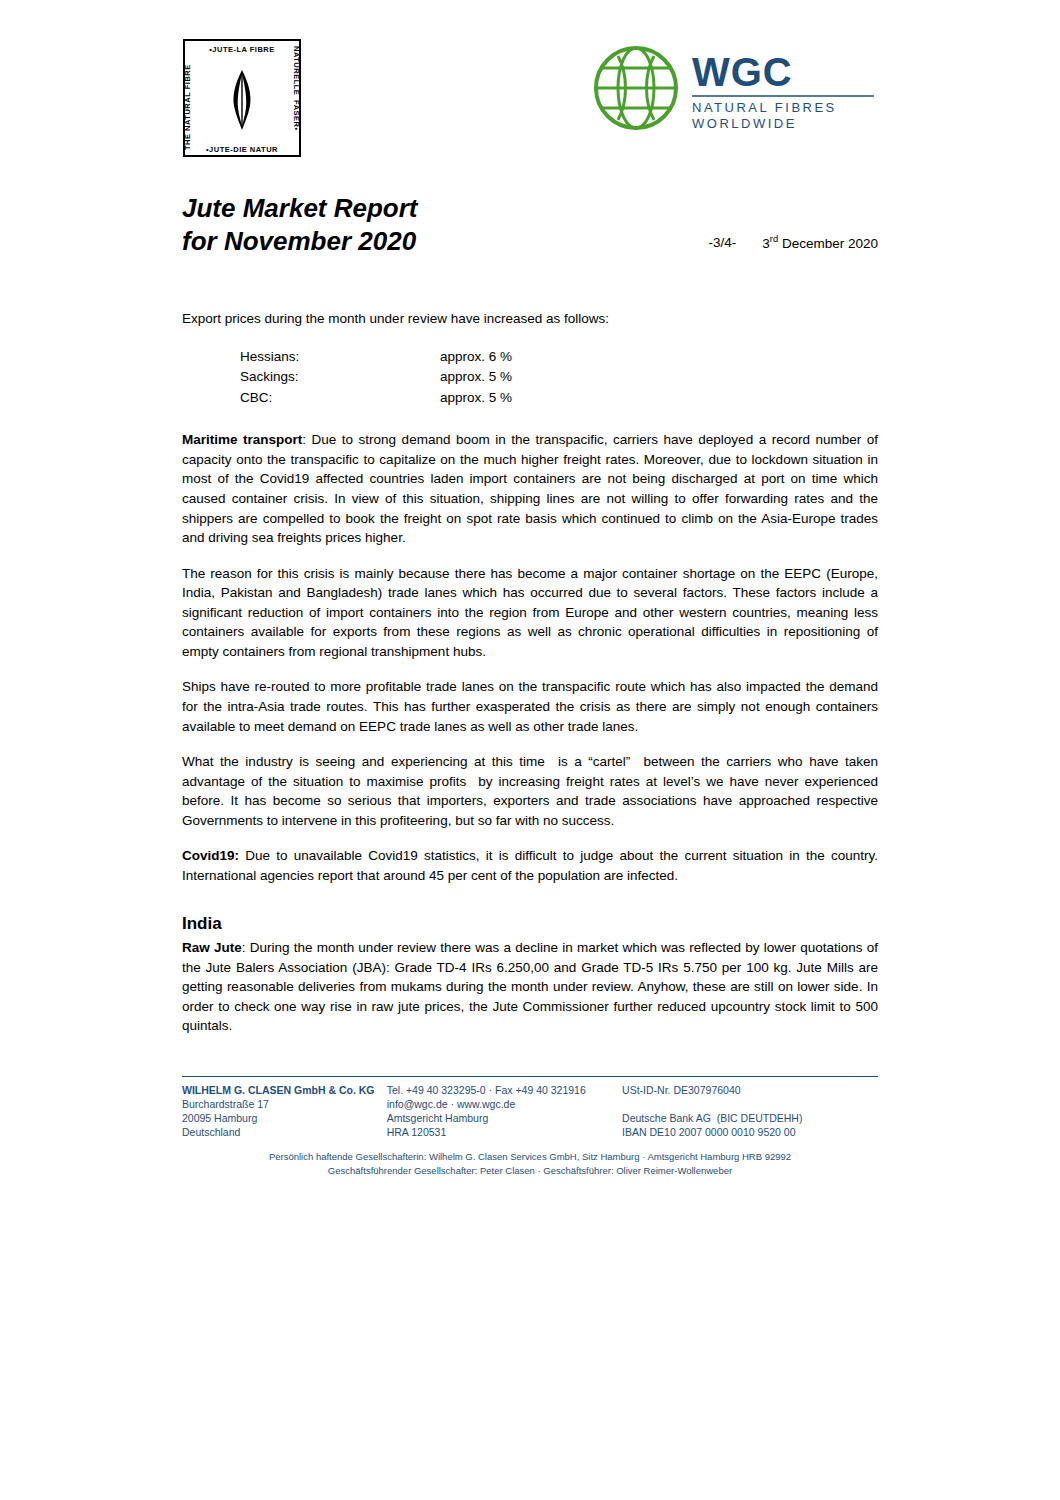THE NATURAL FIBRE •JUTE-LA FIBRE NATURELLE •JUTE-DIE NATUR FASER•
WGC NATURAL FIBRES WORLDWIDE
Jute Market Report
for November 2020
-3/4-3rd December 2020
Export prices during the month under review have increased as follows:
| Hessians: | approx. 6 % |
| Sackings: | approx. 5 % |
| CBC: | approx. 5 % |
Maritime transport: Due to strong demand boom in the transpacific, carriers have deployed a record number of capacity onto the transpacific to capitalize on the much higher freight rates. Moreover, due to lockdown situation in most of the Covid19 affected countries laden import containers are not being discharged at port on time which caused container crisis. In view of this situation, shipping lines are not willing to offer forwarding rates and the shippers are compelled to book the freight on spot rate basis which continued to climb on the Asia-Europe trades and driving sea freights prices higher.
The reason for this crisis is mainly because there has become a major container shortage on the EEPC (Europe, India, Pakistan and Bangladesh) trade lanes which has occurred due to several factors. These factors include a significant reduction of import containers into the region from Europe and other western countries, meaning less containers available for exports from these regions as well as chronic operational difficulties in repositioning of empty containers from regional transhipment hubs.
Ships have re-routed to more profitable trade lanes on the transpacific route which has also impacted the demand for the intra-Asia trade routes. This has further exasperated the crisis as there are simply not enough containers available to meet demand on EEPC trade lanes as well as other trade lanes.
What the industry is seeing and experiencing at this time is a “cartel” between the carriers who have taken advantage of the situation to maximise profits by increasing freight rates at level’s we have never experienced before. It has become so serious that importers, exporters and trade associations have approached respective Governments to intervene in this profiteering, but so far with no success.
Covid19: Due to unavailable Covid19 statistics, it is difficult to judge about the current situation in the country. International agencies report that around 45 per cent of the population are infected.
India
Raw Jute: During the month under review there was a decline in market which was reflected by lower quotations of the Jute Balers Association (JBA): Grade TD-4 IRs 6.250,00 and Grade TD-5 IRs 5.750 per 100 kg. Jute Mills are getting reasonable deliveries from mukams during the month under review. Anyhow, these are still on lower side. In order to check one way rise in raw jute prices, the Jute Commissioner further reduced upcountry stock limit to 500 quintals.
WILHELM G. CLASEN GmbH & Co. KG
Burchardstraße 17
20095 Hamburg
Deutschland
Tel. +49 40 323295-0 · Fax +49 40 321916
info@wgc.de · www.wgc.de
Amtsgericht Hamburg
HRA 120531
USt-ID-Nr. DE307976040
Deutsche Bank AG (BIC DEUTDEHH)
IBAN DE10 2007 0000 0010 9520 00
Persönlich haftende Gesellschafterin: Wilhelm G. Clasen Services GmbH, Sitz Hamburg · Amtsgericht Hamburg HRB 92992
Geschäftsführender Gesellschafter: Peter Clasen · Geschäftsführer: Oliver Reimer-Wollenweber